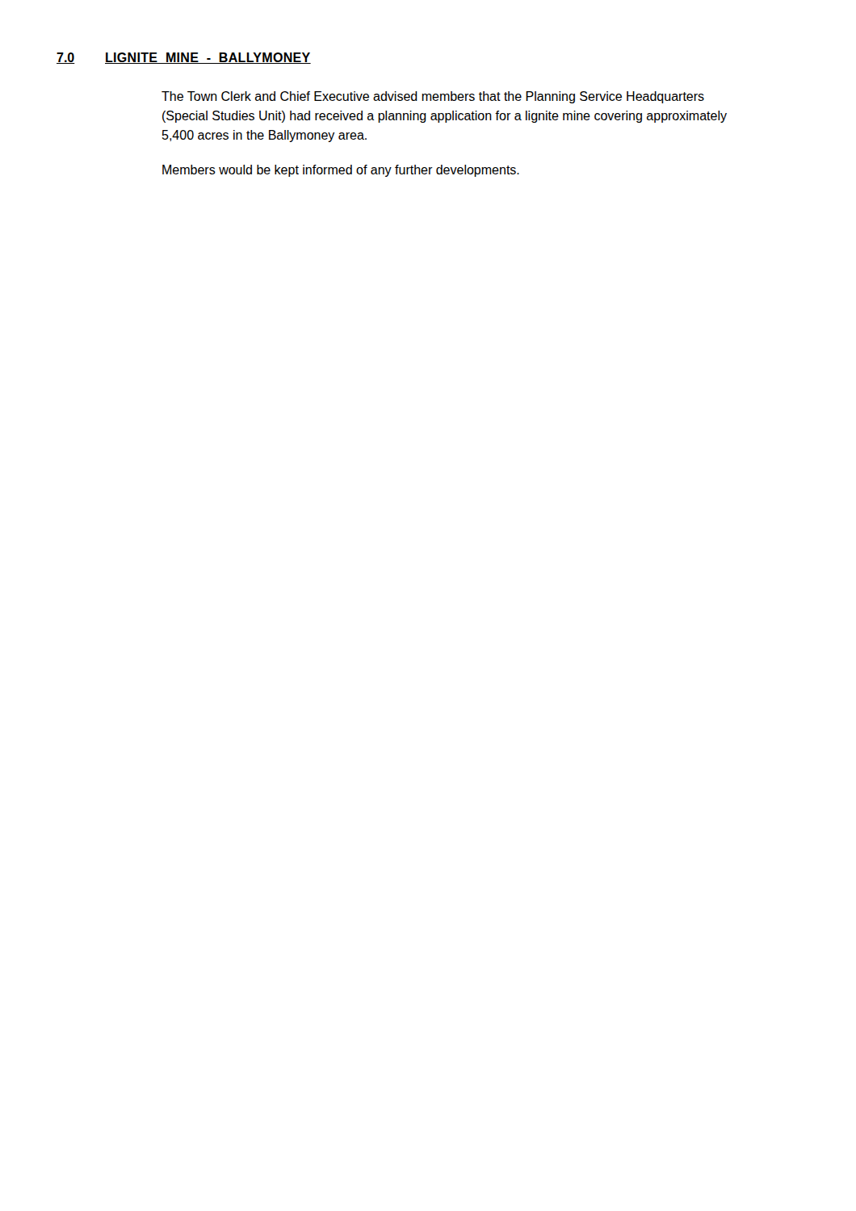7.0 LIGNITE MINE - BALLYMONEY
The Town Clerk and Chief Executive advised members that the Planning Service Headquarters (Special Studies Unit) had received a planning application for a lignite mine covering approximately 5,400 acres in the Ballymoney area.
Members would be kept informed of any further developments.